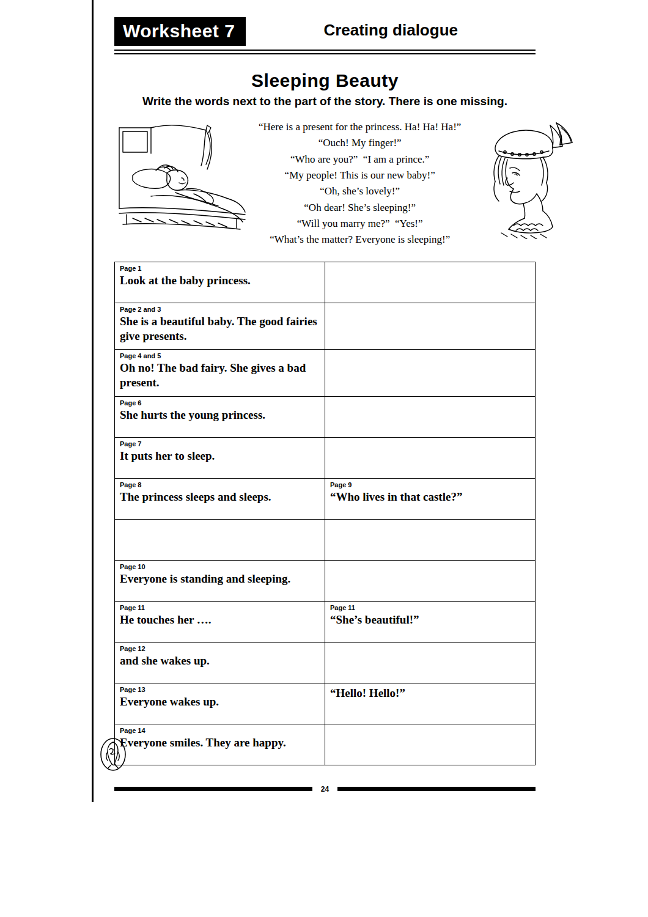Worksheet 7
Creating dialogue
Sleeping Beauty
Write the words next to the part of the story. There is one missing.
“Here is a present for the princess. Ha! Ha! Ha!”
“Ouch! My finger!”
“Who are you?” “I am a prince.”
“My people! This is our new baby!”
“Oh, she’s lovely!”
“Oh dear! She’s sleeping!”
“Will you marry me?” “Yes!”
“What’s the matter? Everyone is sleeping!”
| Page 1 Look at the baby princess. | |
| Page 2 and 3 She is a beautiful baby. The good fairies give presents. | |
| Page 4 and 5 Oh no! The bad fairy. She gives a bad present. | |
| Page 6 She hurts the young princess. | |
| Page 7 It puts her to sleep. | |
| Page 8 The princess sleeps and sleeps. | Page 9 “Who lives in that castle?” |
| Page 10 Everyone is standing and sleeping. | |
| Page 11 He touches her …. | Page 11 “She’s beautiful!” |
| Page 12 and she wakes up. | |
| Page 13 Everyone wakes up. | “Hello! Hello!” |
| Page 14 Everyone smiles. They are happy. | |
24